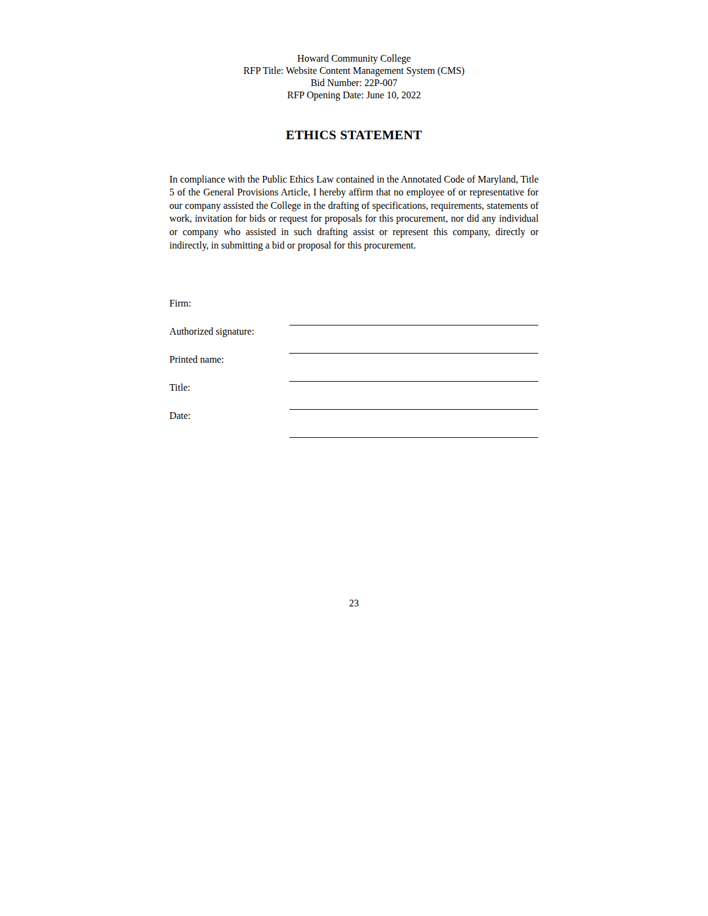Howard Community College
RFP Title: Website Content Management System (CMS)
Bid Number: 22P-007
RFP Opening Date: June 10, 2022
ETHICS STATEMENT
In compliance with the Public Ethics Law contained in the Annotated Code of Maryland, Title 5 of the General Provisions Article, I hereby affirm that no employee of or representative for our company assisted the College in the drafting of specifications, requirements, statements of work, invitation for bids or request for proposals for this procurement, nor did any individual or company who assisted in such drafting assist or represent this company, directly or indirectly, in submitting a bid or proposal for this procurement.
| Firm: | |
| Authorized signature: | |
| Printed name: | |
| Title: | |
| Date: | |
23